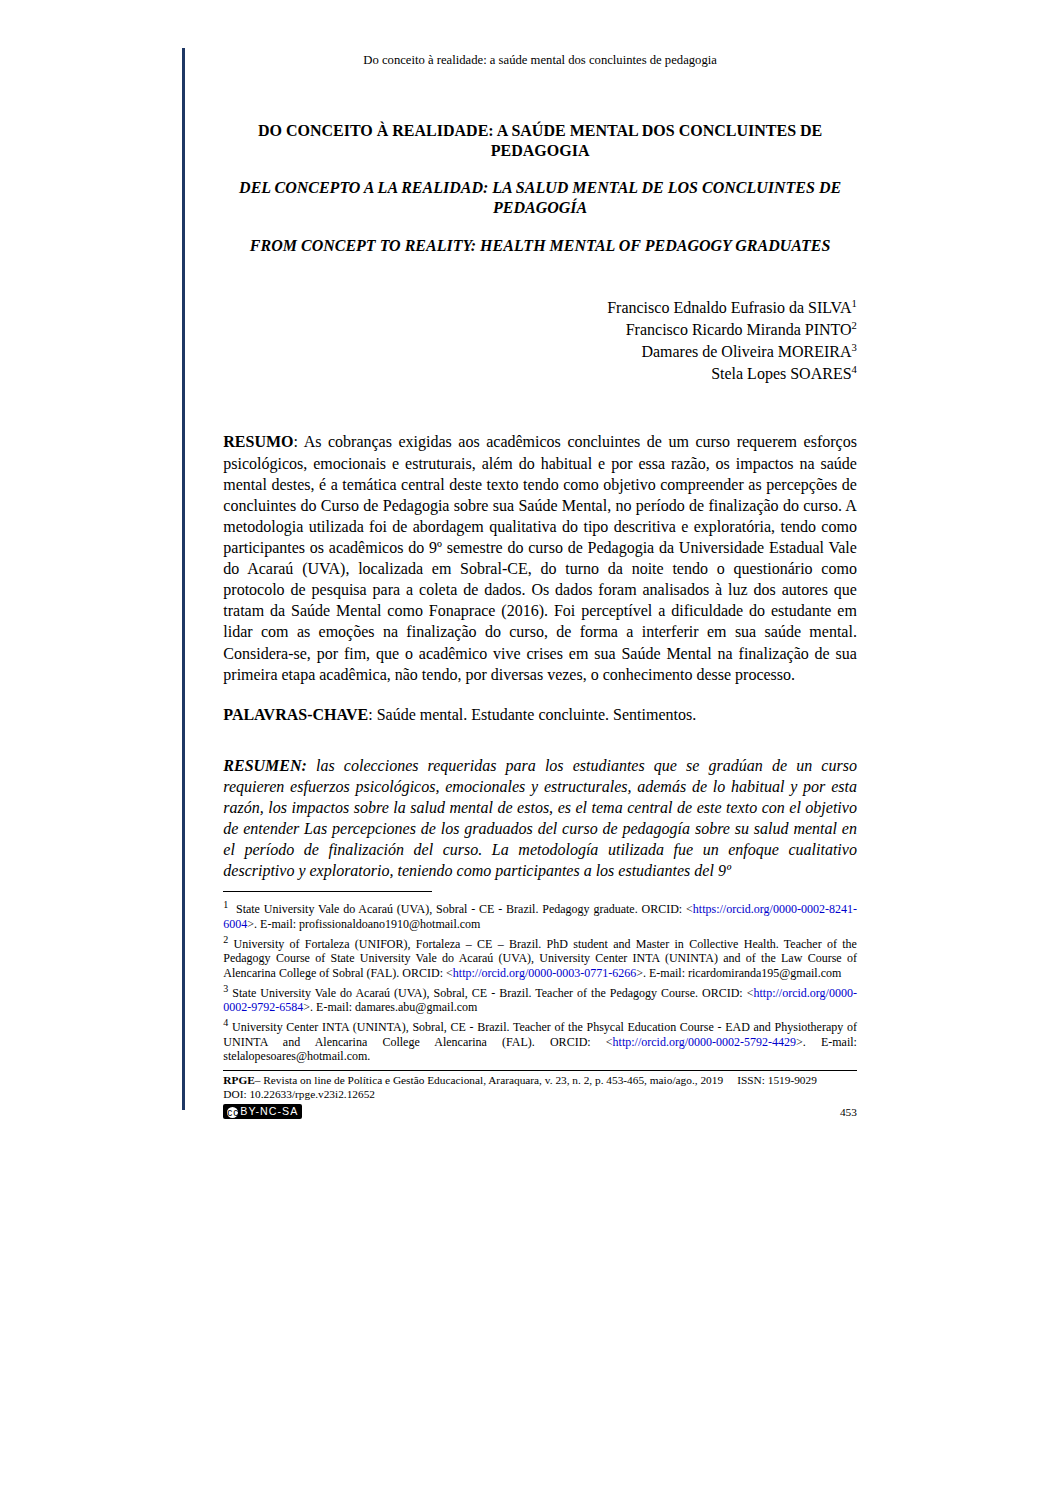Do conceito à realidade: a saúde mental dos concluintes de pedagogia
DO CONCEITO À REALIDADE: A SAÚDE MENTAL DOS CONCLUINTES DE PEDAGOGIA
DEL CONCEPTO A LA REALIDAD: LA SALUD MENTAL DE LOS CONCLUINTES DE PEDAGOGÍA
FROM CONCEPT TO REALITY: HEALTH MENTAL OF PEDAGOGY GRADUATES
Francisco Ednaldo Eufrasio da SILVA1
Francisco Ricardo Miranda PINTO2
Damares de Oliveira MOREIRA3
Stela Lopes SOARES4
RESUMO: As cobranças exigidas aos acadêmicos concluintes de um curso requerem esforços psicológicos, emocionais e estruturais, além do habitual e por essa razão, os impactos na saúde mental destes, é a temática central deste texto tendo como objetivo compreender as percepções de concluintes do Curso de Pedagogia sobre sua Saúde Mental, no período de finalização do curso. A metodologia utilizada foi de abordagem qualitativa do tipo descritiva e exploratória, tendo como participantes os acadêmicos do 9º semestre do curso de Pedagogia da Universidade Estadual Vale do Acaraú (UVA), localizada em Sobral-CE, do turno da noite tendo o questionário como protocolo de pesquisa para a coleta de dados. Os dados foram analisados à luz dos autores que tratam da Saúde Mental como Fonaprace (2016). Foi perceptível a dificuldade do estudante em lidar com as emoções na finalização do curso, de forma a interferir em sua saúde mental. Considera-se, por fim, que o acadêmico vive crises em sua Saúde Mental na finalização de sua primeira etapa acadêmica, não tendo, por diversas vezes, o conhecimento desse processo.
PALAVRAS-CHAVE: Saúde mental. Estudante concluinte. Sentimentos.
RESUMEN: las colecciones requeridas para los estudiantes que se gradúan de un curso requieren esfuerzos psicológicos, emocionales y estructurales, además de lo habitual y por esta razón, los impactos sobre la salud mental de estos, es el tema central de este texto con el objetivo de entender Las percepciones de los graduados del curso de pedagogía sobre su salud mental en el período de finalización del curso. La metodología utilizada fue un enfoque cualitativo descriptivo y exploratorio, teniendo como participantes a los estudiantes del 9º
1 State University Vale do Acaraú (UVA), Sobral - CE - Brazil. Pedagogy graduate. ORCID: <https://orcid.org/0000-0002-8241-6004>. E-mail: profissionaldoano1910@hotmail.com
2 University of Fortaleza (UNIFOR), Fortaleza – CE – Brazil. PhD student and Master in Collective Health. Teacher of the Pedagogy Course of State University Vale do Acaraú (UVA), University Center INTA (UNINTA) and of the Law Course of Alencarina College of Sobral (FAL). ORCID: <http://orcid.org/0000-0003-0771-6266>. E-mail: ricardomiranda195@gmail.com
3 State University Vale do Acaraú (UVA), Sobral, CE - Brazil. Teacher of the Pedagogy Course. ORCID: <http://orcid.org/0000-0002-9792-6584>. E-mail: damares.abu@gmail.com
4 University Center INTA (UNINTA), Sobral, CE - Brazil. Teacher of the Phsycal Education Course - EAD and Physiotherapy of UNINTA and Alencarina College Alencarina (FAL). ORCID: <http://orcid.org/0000-0002-5792-4429>. E-mail: stelalopesoares@hotmail.com.
RPGE– Revista on line de Política e Gestão Educacional, Araraquara, v. 23, n. 2, p. 453-465, maio/ago., 2019 ISSN: 1519-9029
DOI: 10.22633/rpge.v23i2.12652
cc BY-NC-SA
453